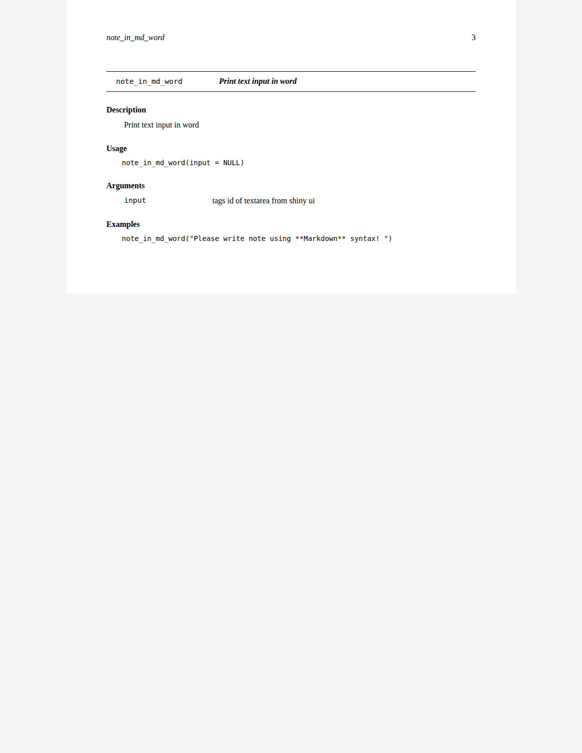note_in_md_word 3
note_in_md_word Print text input in word
Description
Print text input in word
Usage
note_in_md_word(input = NULL)
Arguments
input
tags id of textarea from shiny ui
Examples
note_in_md_word("Please write note using **Markdown** syntax! ")